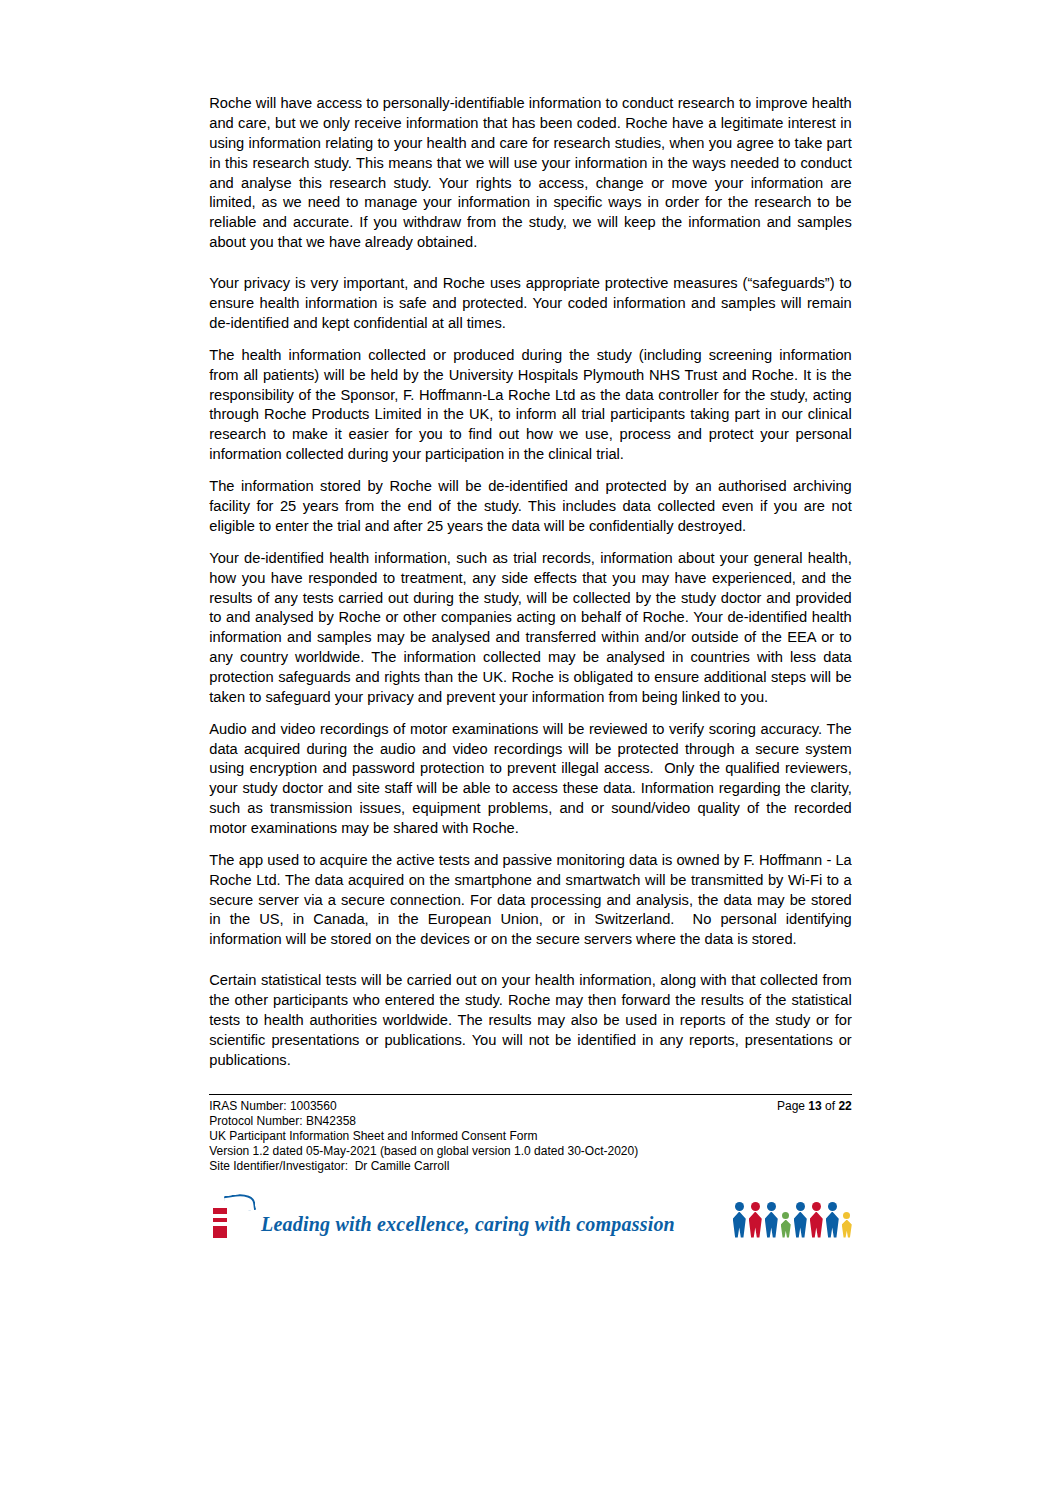Roche will have access to personally-identifiable information to conduct research to improve health and care, but we only receive information that has been coded. Roche have a legitimate interest in using information relating to your health and care for research studies, when you agree to take part in this research study. This means that we will use your information in the ways needed to conduct and analyse this research study. Your rights to access, change or move your information are limited, as we need to manage your information in specific ways in order for the research to be reliable and accurate. If you withdraw from the study, we will keep the information and samples about you that we have already obtained.
Your privacy is very important, and Roche uses appropriate protective measures (“safeguards”) to ensure health information is safe and protected. Your coded information and samples will remain de-identified and kept confidential at all times.
The health information collected or produced during the study (including screening information from all patients) will be held by the University Hospitals Plymouth NHS Trust and Roche. It is the responsibility of the Sponsor, F. Hoffmann-La Roche Ltd as the data controller for the study, acting through Roche Products Limited in the UK, to inform all trial participants taking part in our clinical research to make it easier for you to find out how we use, process and protect your personal information collected during your participation in the clinical trial.
The information stored by Roche will be de-identified and protected by an authorised archiving facility for 25 years from the end of the study. This includes data collected even if you are not eligible to enter the trial and after 25 years the data will be confidentially destroyed.
Your de-identified health information, such as trial records, information about your general health, how you have responded to treatment, any side effects that you may have experienced, and the results of any tests carried out during the study, will be collected by the study doctor and provided to and analysed by Roche or other companies acting on behalf of Roche. Your de-identified health information and samples may be analysed and transferred within and/or outside of the EEA or to any country worldwide. The information collected may be analysed in countries with less data protection safeguards and rights than the UK. Roche is obligated to ensure additional steps will be taken to safeguard your privacy and prevent your information from being linked to you.
Audio and video recordings of motor examinations will be reviewed to verify scoring accuracy. The data acquired during the audio and video recordings will be protected through a secure system using encryption and password protection to prevent illegal access. Only the qualified reviewers, your study doctor and site staff will be able to access these data. Information regarding the clarity, such as transmission issues, equipment problems, and or sound/video quality of the recorded motor examinations may be shared with Roche.
The app used to acquire the active tests and passive monitoring data is owned by F. Hoffmann - La Roche Ltd. The data acquired on the smartphone and smartwatch will be transmitted by Wi-Fi to a secure server via a secure connection. For data processing and analysis, the data may be stored in the US, in Canada, in the European Union, or in Switzerland. No personal identifying information will be stored on the devices or on the secure servers where the data is stored.
Certain statistical tests will be carried out on your health information, along with that collected from the other participants who entered the study. Roche may then forward the results of the statistical tests to health authorities worldwide. The results may also be used in reports of the study or for scientific presentations or publications. You will not be identified in any reports, presentations or publications.
IRAS Number: 1003560
Page 13 of 22
Protocol Number: BN42358
UK Participant Information Sheet and Informed Consent Form
Version 1.2 dated 05-May-2021 (based on global version 1.0 dated 30-Oct-2020)
Site Identifier/Investigator: Dr Camille Carroll
Leading with excellence, caring with compassion